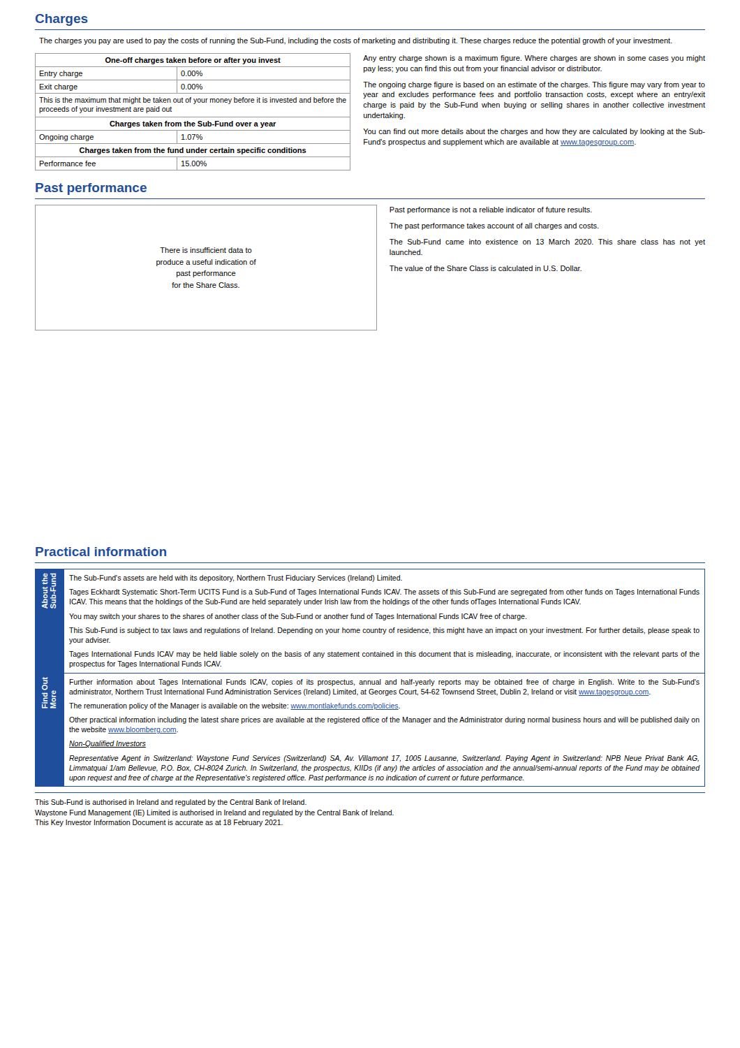Charges
The charges you pay are used to pay the costs of running the Sub-Fund, including the costs of marketing and distributing it. These charges reduce the potential growth of your investment.
| One-off charges taken before or after you invest |
| Entry charge | 0.00% |
| Exit charge | 0.00% |
| This is the maximum that might be taken out of your money before it is invested and before the proceeds of your investment are paid out |
| Charges taken from the Sub-Fund over a year |
| Ongoing charge | 1.07% |
| Charges taken from the fund under certain specific conditions |
| Performance fee | 15.00% |
Any entry charge shown is a maximum figure. Where charges are shown in some cases you might pay less; you can find this out from your financial advisor or distributor.
The ongoing charge figure is based on an estimate of the charges. This figure may vary from year to year and excludes performance fees and portfolio transaction costs, except where an entry/exit charge is paid by the Sub-Fund when buying or selling shares in another collective investment undertaking.
You can find out more details about the charges and how they are calculated by looking at the Sub-Fund's prospectus and supplement which are available at www.tagesgroup.com.
Past performance
There is insufficient data to
produce a useful indication of
past performance
for the Share Class.
Past performance is not a reliable indicator of future results.
The past performance takes account of all charges and costs.
The Sub-Fund came into existence on 13 March 2020. This share class has not yet launched.
The value of the Share Class is calculated in U.S. Dollar.
Practical information
| About the Sub-Fund | The Sub-Fund's assets are held with its depository, Northern Trust Fiduciary Services (Ireland) Limited. Tages Eckhardt Systematic Short-Term UCITS Fund is a Sub-Fund of Tages International Funds ICAV. The assets of this Sub-Fund are segregated from other funds on Tages International Funds ICAV. This means that the holdings of the Sub-Fund are held separately under Irish law from the holdings of the other funds ofTages International Funds ICAV. You may switch your shares to the shares of another class of the Sub-Fund or another fund of Tages International Funds ICAV free of charge. This Sub-Fund is subject to tax laws and regulations of Ireland. Depending on your home country of residence, this might have an impact on your investment. For further details, please speak to your adviser. Tages International Funds ICAV may be held liable solely on the basis of any statement contained in this document that is misleading, inaccurate, or inconsistent with the relevant parts of the prospectus for Tages International Funds ICAV. |
| Find Out More | Further information about Tages International Funds ICAV, copies of its prospectus, annual and half-yearly reports may be obtained free of charge in English. Write to the Sub-Fund's administrator, Northern Trust International Fund Administration Services (Ireland) Limited, at Georges Court, 54-62 Townsend Street, Dublin 2, Ireland or visit www.tagesgroup.com . The remuneration policy of the Manager is available on the website: www.montlakefunds.com/policies . Other practical information including the latest share prices are available at the registered office of the Manager and the Administrator during normal business hours and will be published daily on the website www.bloomberg.com . Non-Qualified Investors Representative Agent in Switzerland: Waystone Fund Services (Switzerland) SA, Av. Villamont 17, 1005 Lausanne, Switzerland. Paying Agent in Switzerland: NPB Neue Privat Bank AG, Limmatquai 1/am Bellevue, P.O. Box, CH-8024 Zurich. In Switzerland, the prospectus, KIIDs (if any) the articles of association and the annual/semi-annual reports of the Fund may be obtained upon request and free of charge at the Representative's registered office. Past performance is no indication of current or future performance. |
This Sub-Fund is authorised in Ireland and regulated by the Central Bank of Ireland.
Waystone Fund Management (IE) Limited is authorised in Ireland and regulated by the Central Bank of Ireland.
This Key Investor Information Document is accurate as at 18 February 2021.